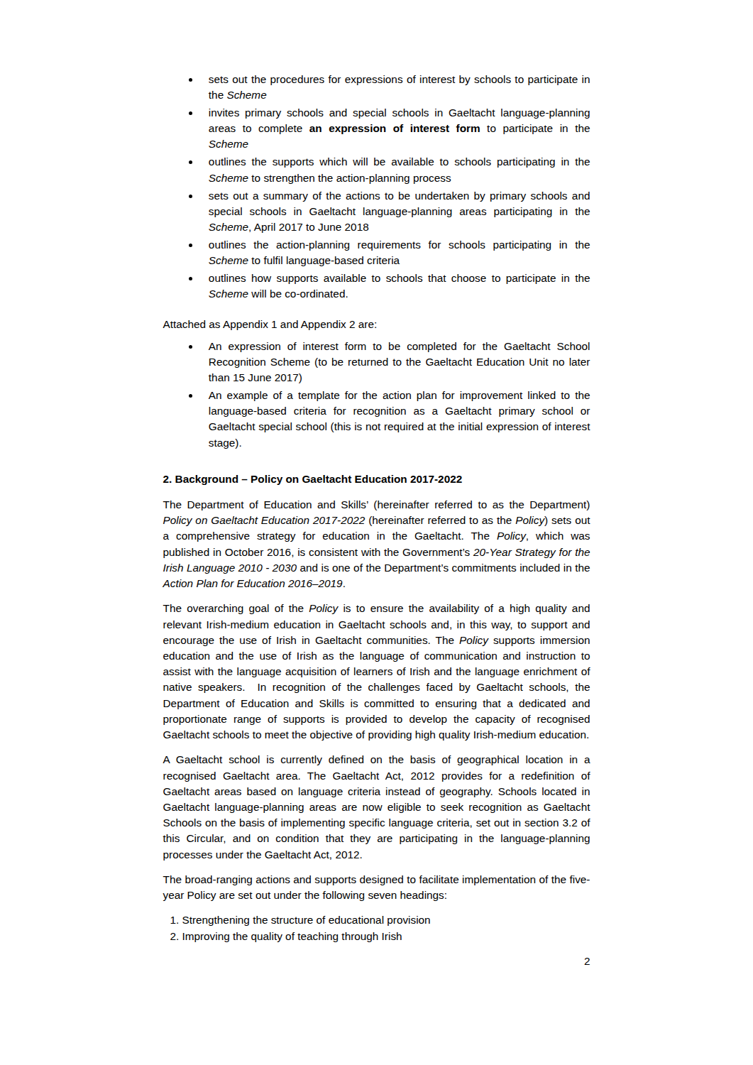sets out the procedures for expressions of interest by schools to participate in the Scheme
invites primary schools and special schools in Gaeltacht language-planning areas to complete an expression of interest form to participate in the Scheme
outlines the supports which will be available to schools participating in the Scheme to strengthen the action-planning process
sets out a summary of the actions to be undertaken by primary schools and special schools in Gaeltacht language-planning areas participating in the Scheme, April 2017 to June 2018
outlines the action-planning requirements for schools participating in the Scheme to fulfil language-based criteria
outlines how supports available to schools that choose to participate in the Scheme will be co-ordinated.
Attached as Appendix 1 and Appendix 2 are:
An expression of interest form to be completed for the Gaeltacht School Recognition Scheme (to be returned to the Gaeltacht Education Unit no later than 15 June 2017)
An example of a template for the action plan for improvement linked to the language-based criteria for recognition as a Gaeltacht primary school or Gaeltacht special school (this is not required at the initial expression of interest stage).
2. Background – Policy on Gaeltacht Education 2017-2022
The Department of Education and Skills’ (hereinafter referred to as the Department) Policy on Gaeltacht Education 2017-2022 (hereinafter referred to as the Policy) sets out a comprehensive strategy for education in the Gaeltacht. The Policy, which was published in October 2016, is consistent with the Government’s 20-Year Strategy for the Irish Language 2010 - 2030 and is one of the Department’s commitments included in the Action Plan for Education 2016–2019.
The overarching goal of the Policy is to ensure the availability of a high quality and relevant Irish-medium education in Gaeltacht schools and, in this way, to support and encourage the use of Irish in Gaeltacht communities. The Policy supports immersion education and the use of Irish as the language of communication and instruction to assist with the language acquisition of learners of Irish and the language enrichment of native speakers. In recognition of the challenges faced by Gaeltacht schools, the Department of Education and Skills is committed to ensuring that a dedicated and proportionate range of supports is provided to develop the capacity of recognised Gaeltacht schools to meet the objective of providing high quality Irish-medium education.
A Gaeltacht school is currently defined on the basis of geographical location in a recognised Gaeltacht area. The Gaeltacht Act, 2012 provides for a redefinition of Gaeltacht areas based on language criteria instead of geography. Schools located in Gaeltacht language-planning areas are now eligible to seek recognition as Gaeltacht Schools on the basis of implementing specific language criteria, set out in section 3.2 of this Circular, and on condition that they are participating in the language-planning processes under the Gaeltacht Act, 2012.
The broad-ranging actions and supports designed to facilitate implementation of the five-year Policy are set out under the following seven headings:
Strengthening the structure of educational provision
Improving the quality of teaching through Irish
2